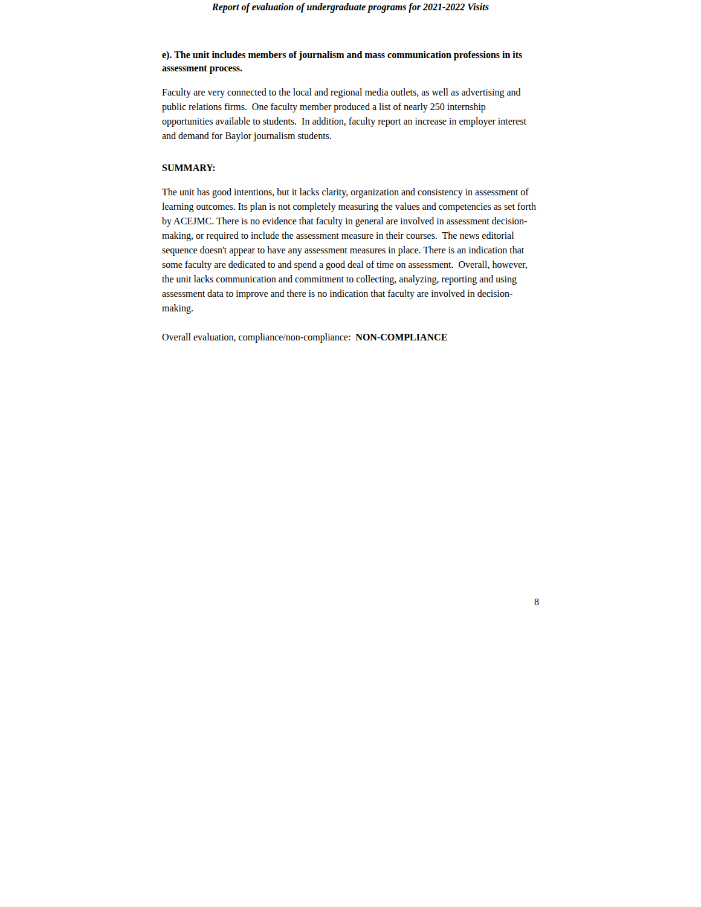Report of evaluation of undergraduate programs for 2021-2022 Visits
e). The unit includes members of journalism and mass communication professions in its assessment process.
Faculty are very connected to the local and regional media outlets, as well as advertising and public relations firms. One faculty member produced a list of nearly 250 internship opportunities available to students. In addition, faculty report an increase in employer interest and demand for Baylor journalism students.
SUMMARY:
The unit has good intentions, but it lacks clarity, organization and consistency in assessment of learning outcomes. Its plan is not completely measuring the values and competencies as set forth by ACEJMC. There is no evidence that faculty in general are involved in assessment decision-making, or required to include the assessment measure in their courses. The news editorial sequence doesn't appear to have any assessment measures in place. There is an indication that some faculty are dedicated to and spend a good deal of time on assessment. Overall, however, the unit lacks communication and commitment to collecting, analyzing, reporting and using assessment data to improve and there is no indication that faculty are involved in decision-making.
Overall evaluation, compliance/non-compliance: NON-COMPLIANCE
8